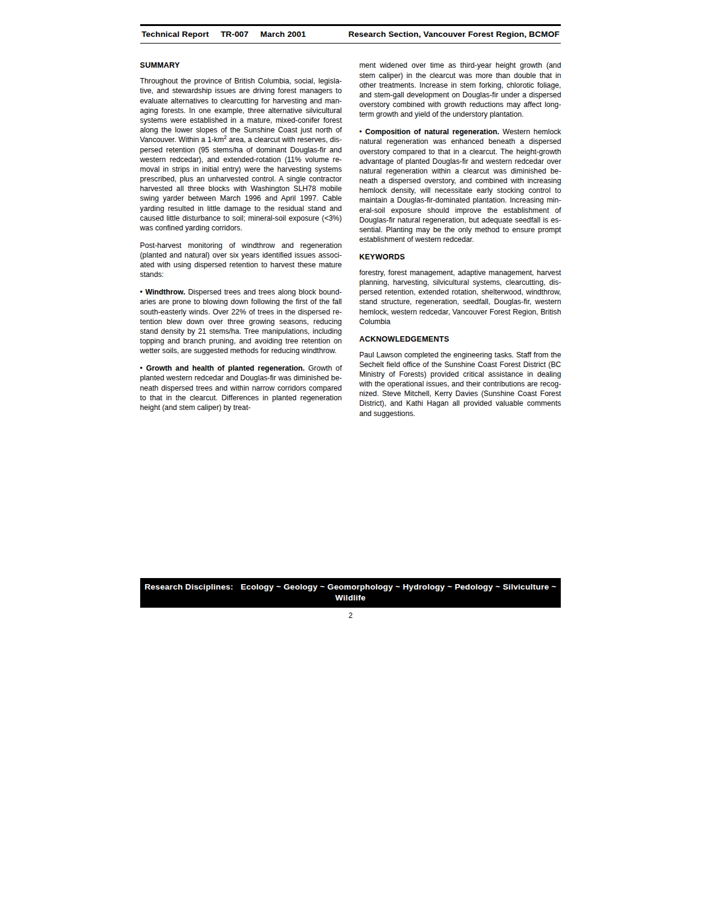Technical Report TR-007 March 2001 Research Section, Vancouver Forest Region, BCMOF
SUMMARY
Throughout the province of British Columbia, social, legislative, and stewardship issues are driving forest managers to evaluate alternatives to clearcutting for harvesting and managing forests. In one example, three alternative silvicultural systems were established in a mature, mixed-conifer forest along the lower slopes of the Sunshine Coast just north of Vancouver. Within a 1-km2 area, a clearcut with reserves, dispersed retention (95 stems/ha of dominant Douglas-fir and western redcedar), and extended-rotation (11% volume removal in strips in initial entry) were the harvesting systems prescribed, plus an unharvested control. A single contractor harvested all three blocks with Washington SLH78 mobile swing yarder between March 1996 and April 1997. Cable yarding resulted in little damage to the residual stand and caused little disturbance to soil; mineral-soil exposure (<3%) was confined yarding corridors.
Post-harvest monitoring of windthrow and regeneration (planted and natural) over six years identified issues associated with using dispersed retention to harvest these mature stands:
• Windthrow. Dispersed trees and trees along block boundaries are prone to blowing down following the first of the fall south-easterly winds. Over 22% of trees in the dispersed retention blew down over three growing seasons, reducing stand density by 21 stems/ha. Tree manipulations, including topping and branch pruning, and avoiding tree retention on wetter soils, are suggested methods for reducing windthrow.
• Growth and health of planted regeneration. Growth of planted western redcedar and Douglas-fir was diminished beneath dispersed trees and within narrow corridors compared to that in the clearcut. Differences in planted regeneration height (and stem caliper) by treat-
ment widened over time as third-year height growth (and stem caliper) in the clearcut was more than double that in other treatments. Increase in stem forking, chlorotic foliage, and stem-gall development on Douglas-fir under a dispersed overstory combined with growth reductions may affect long-term growth and yield of the understory plantation.
• Composition of natural regeneration. Western hemlock natural regeneration was enhanced beneath a dispersed overstory compared to that in a clearcut. The height-growth advantage of planted Douglas-fir and western redcedar over natural regeneration within a clearcut was diminished beneath a dispersed overstory, and combined with increasing hemlock density, will necessitate early stocking control to maintain a Douglas-fir-dominated plantation. Increasing mineral-soil exposure should improve the establishment of Douglas-fir natural regeneration, but adequate seedfall is essential. Planting may be the only method to ensure prompt establishment of western redcedar.
KEYWORDS
forestry, forest management, adaptive management, harvest planning, harvesting, silvicultural systems, clearcutting, dispersed retention, extended rotation, shelterwood, windthrow, stand structure, regeneration, seedfall, Douglas-fir, western hemlock, western redcedar, Vancouver Forest Region, British Columbia
ACKNOWLEDGEMENTS
Paul Lawson completed the engineering tasks. Staff from the Sechelt field office of the Sunshine Coast Forest District (BC Ministry of Forests) provided critical assistance in dealing with the operational issues, and their contributions are recognized. Steve Mitchell, Kerry Davies (Sunshine Coast Forest District), and Kathi Hagan all provided valuable comments and suggestions.
Research Disciplines: Ecology ~ Geology ~ Geomorphology ~ Hydrology ~ Pedology ~ Silviculture ~ Wildlife
2